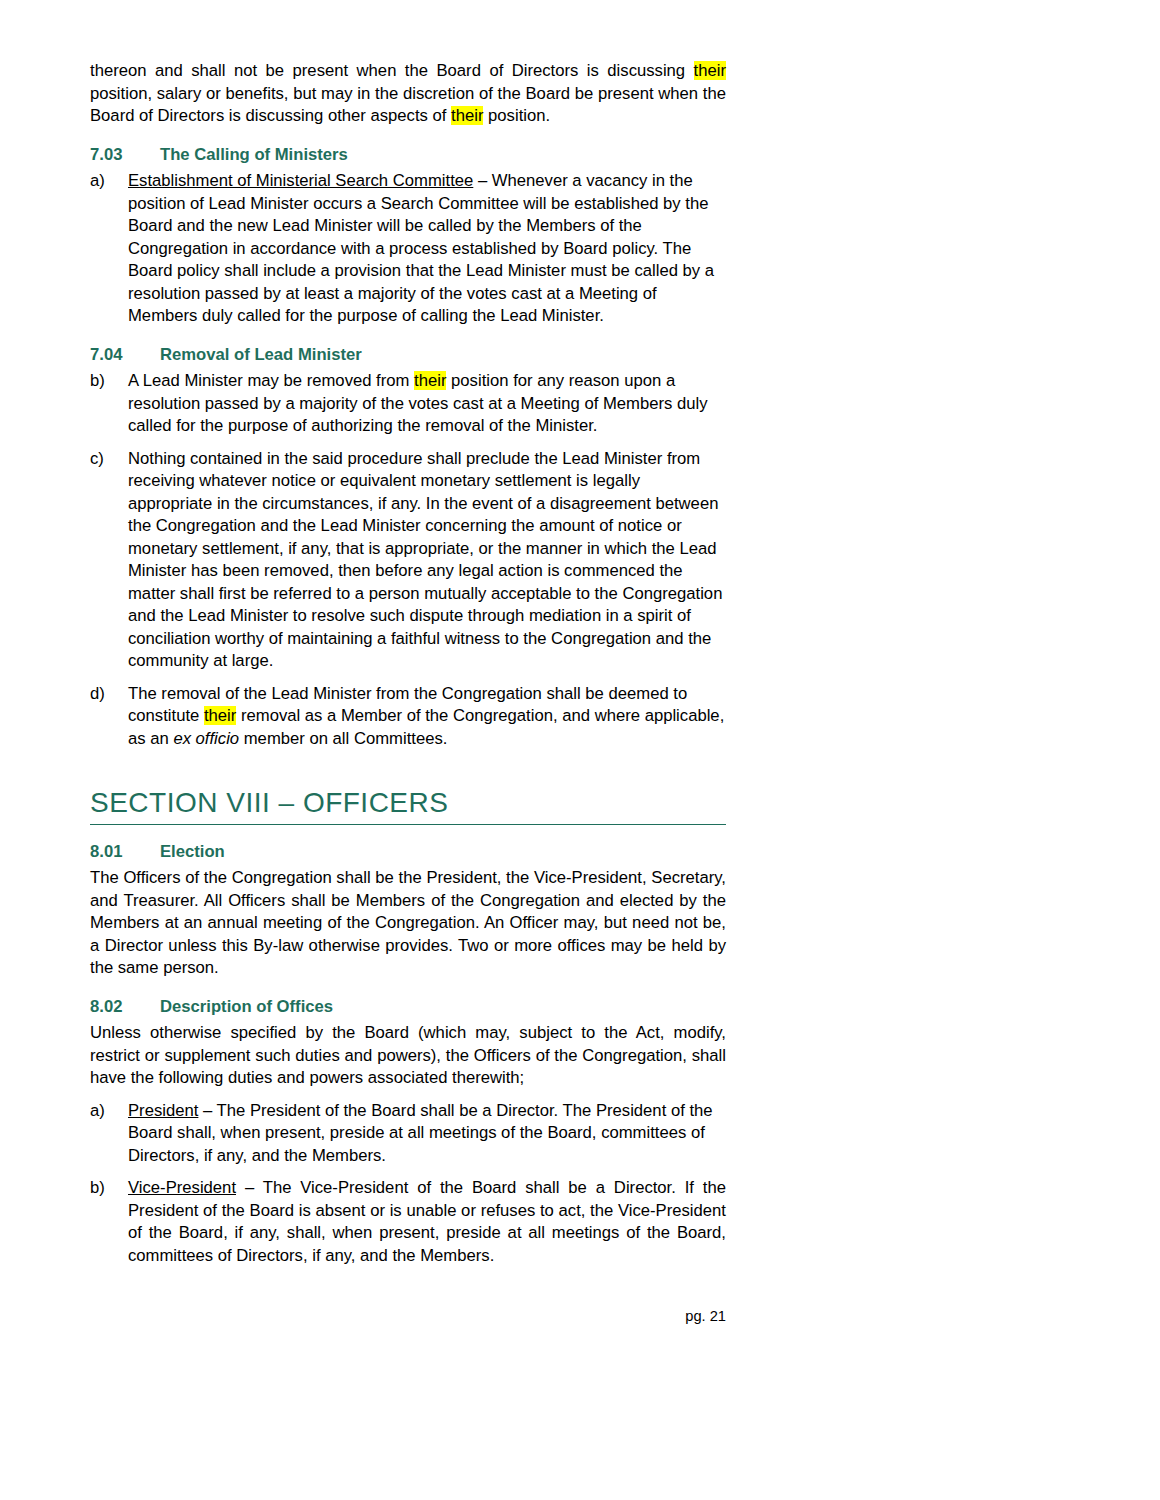thereon and shall not be present when the Board of Directors is discussing their position, salary or benefits, but may in the discretion of the Board be present when the Board of Directors is discussing other aspects of their position.
7.03 The Calling of Ministers
a) Establishment of Ministerial Search Committee – Whenever a vacancy in the position of Lead Minister occurs a Search Committee will be established by the Board and the new Lead Minister will be called by the Members of the Congregation in accordance with a process established by Board policy. The Board policy shall include a provision that the Lead Minister must be called by a resolution passed by at least a majority of the votes cast at a Meeting of Members duly called for the purpose of calling the Lead Minister.
7.04 Removal of Lead Minister
b) A Lead Minister may be removed from their position for any reason upon a resolution passed by a majority of the votes cast at a Meeting of Members duly called for the purpose of authorizing the removal of the Minister.
c) Nothing contained in the said procedure shall preclude the Lead Minister from receiving whatever notice or equivalent monetary settlement is legally appropriate in the circumstances, if any. In the event of a disagreement between the Congregation and the Lead Minister concerning the amount of notice or monetary settlement, if any, that is appropriate, or the manner in which the Lead Minister has been removed, then before any legal action is commenced the matter shall first be referred to a person mutually acceptable to the Congregation and the Lead Minister to resolve such dispute through mediation in a spirit of conciliation worthy of maintaining a faithful witness to the Congregation and the community at large.
d) The removal of the Lead Minister from the Congregation shall be deemed to constitute their removal as a Member of the Congregation, and where applicable, as an ex officio member on all Committees.
SECTION VIII – OFFICERS
8.01 Election
The Officers of the Congregation shall be the President, the Vice-President, Secretary, and Treasurer. All Officers shall be Members of the Congregation and elected by the Members at an annual meeting of the Congregation. An Officer may, but need not be, a Director unless this By-law otherwise provides. Two or more offices may be held by the same person.
8.02 Description of Offices
Unless otherwise specified by the Board (which may, subject to the Act, modify, restrict or supplement such duties and powers), the Officers of the Congregation, shall have the following duties and powers associated therewith;
a) President – The President of the Board shall be a Director. The President of the Board shall, when present, preside at all meetings of the Board, committees of Directors, if any, and the Members.
b) Vice-President – The Vice-President of the Board shall be a Director. If the President of the Board is absent or is unable or refuses to act, the Vice-President of the Board, if any, shall, when present, preside at all meetings of the Board, committees of Directors, if any, and the Members.
pg. 21